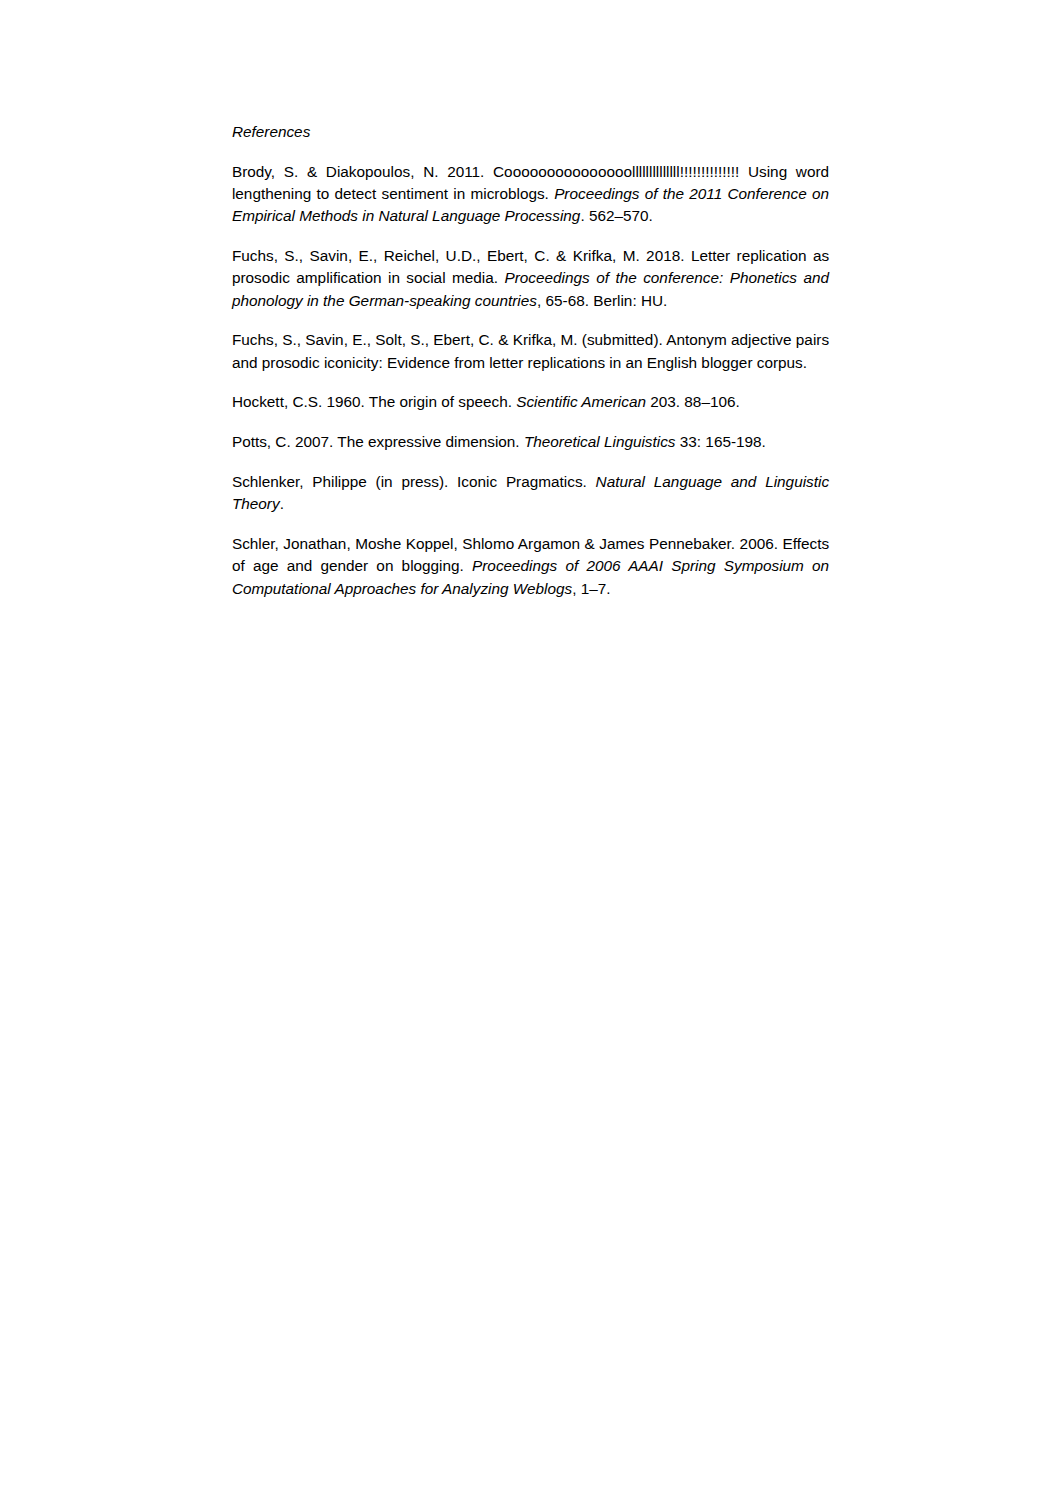References
Brody, S. & Diakopoulos, N. 2011. Cooooooooooooooollllllllllllll!!!!!!!!!!!!!! Using word lengthening to detect sentiment in microblogs. Proceedings of the 2011 Conference on Empirical Methods in Natural Language Processing. 562–570.
Fuchs, S., Savin, E., Reichel, U.D., Ebert, C. & Krifka, M. 2018. Letter replication as prosodic amplification in social media. Proceedings of the conference: Phonetics and phonology in the German-speaking countries, 65-68. Berlin: HU.
Fuchs, S., Savin, E., Solt, S., Ebert, C. & Krifka, M. (submitted). Antonym adjective pairs and prosodic iconicity: Evidence from letter replications in an English blogger corpus.
Hockett, C.S. 1960. The origin of speech. Scientific American 203. 88–106.
Potts, C. 2007. The expressive dimension. Theoretical Linguistics 33: 165-198.
Schlenker, Philippe (in press). Iconic Pragmatics. Natural Language and Linguistic Theory.
Schler, Jonathan, Moshe Koppel, Shlomo Argamon & James Pennebaker. 2006. Effects of age and gender on blogging. Proceedings of 2006 AAAI Spring Symposium on Computational Approaches for Analyzing Weblogs, 1–7.